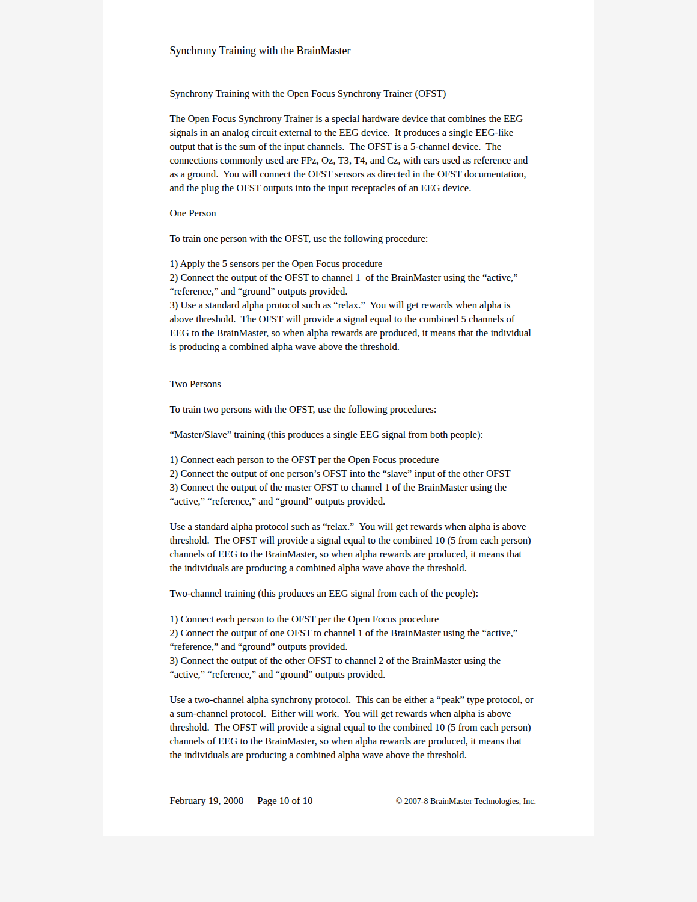Synchrony Training with the BrainMaster
Synchrony Training with the Open Focus Synchrony Trainer (OFST)
The Open Focus Synchrony Trainer is a special hardware device that combines the EEG signals in an analog circuit external to the EEG device. It produces a single EEG-like output that is the sum of the input channels. The OFST is a 5-channel device. The connections commonly used are FPz, Oz, T3, T4, and Cz, with ears used as reference and as a ground. You will connect the OFST sensors as directed in the OFST documentation, and the plug the OFST outputs into the input receptacles of an EEG device.
One Person
To train one person with the OFST, use the following procedure:
1) Apply the 5 sensors per the Open Focus procedure
2) Connect the output of the OFST to channel 1 of the BrainMaster using the “active,” “reference,” and “ground” outputs provided.
3) Use a standard alpha protocol such as “relax.” You will get rewards when alpha is above threshold. The OFST will provide a signal equal to the combined 5 channels of EEG to the BrainMaster, so when alpha rewards are produced, it means that the individual is producing a combined alpha wave above the threshold.
Two Persons
To train two persons with the OFST, use the following procedures:
“Master/Slave” training (this produces a single EEG signal from both people):
1) Connect each person to the OFST per the Open Focus procedure
2) Connect the output of one person’s OFST into the “slave” input of the other OFST
3) Connect the output of the master OFST to channel 1 of the BrainMaster using the “active,” “reference,” and “ground” outputs provided.
Use a standard alpha protocol such as “relax.” You will get rewards when alpha is above threshold. The OFST will provide a signal equal to the combined 10 (5 from each person) channels of EEG to the BrainMaster, so when alpha rewards are produced, it means that the individuals are producing a combined alpha wave above the threshold.
Two-channel training (this produces an EEG signal from each of the people):
1) Connect each person to the OFST per the Open Focus procedure
2) Connect the output of one OFST to channel 1 of the BrainMaster using the “active,” “reference,” and “ground” outputs provided.
3) Connect the output of the other OFST to channel 2 of the BrainMaster using the “active,” “reference,” and “ground” outputs provided.
Use a two-channel alpha synchrony protocol. This can be either a “peak” type protocol, or a sum-channel protocol. Either will work. You will get rewards when alpha is above threshold. The OFST will provide a signal equal to the combined 10 (5 from each person) channels of EEG to the BrainMaster, so when alpha rewards are produced, it means that the individuals are producing a combined alpha wave above the threshold.
February 19, 2008 Page 10 of 10 © 2007-8 BrainMaster Technologies, Inc.